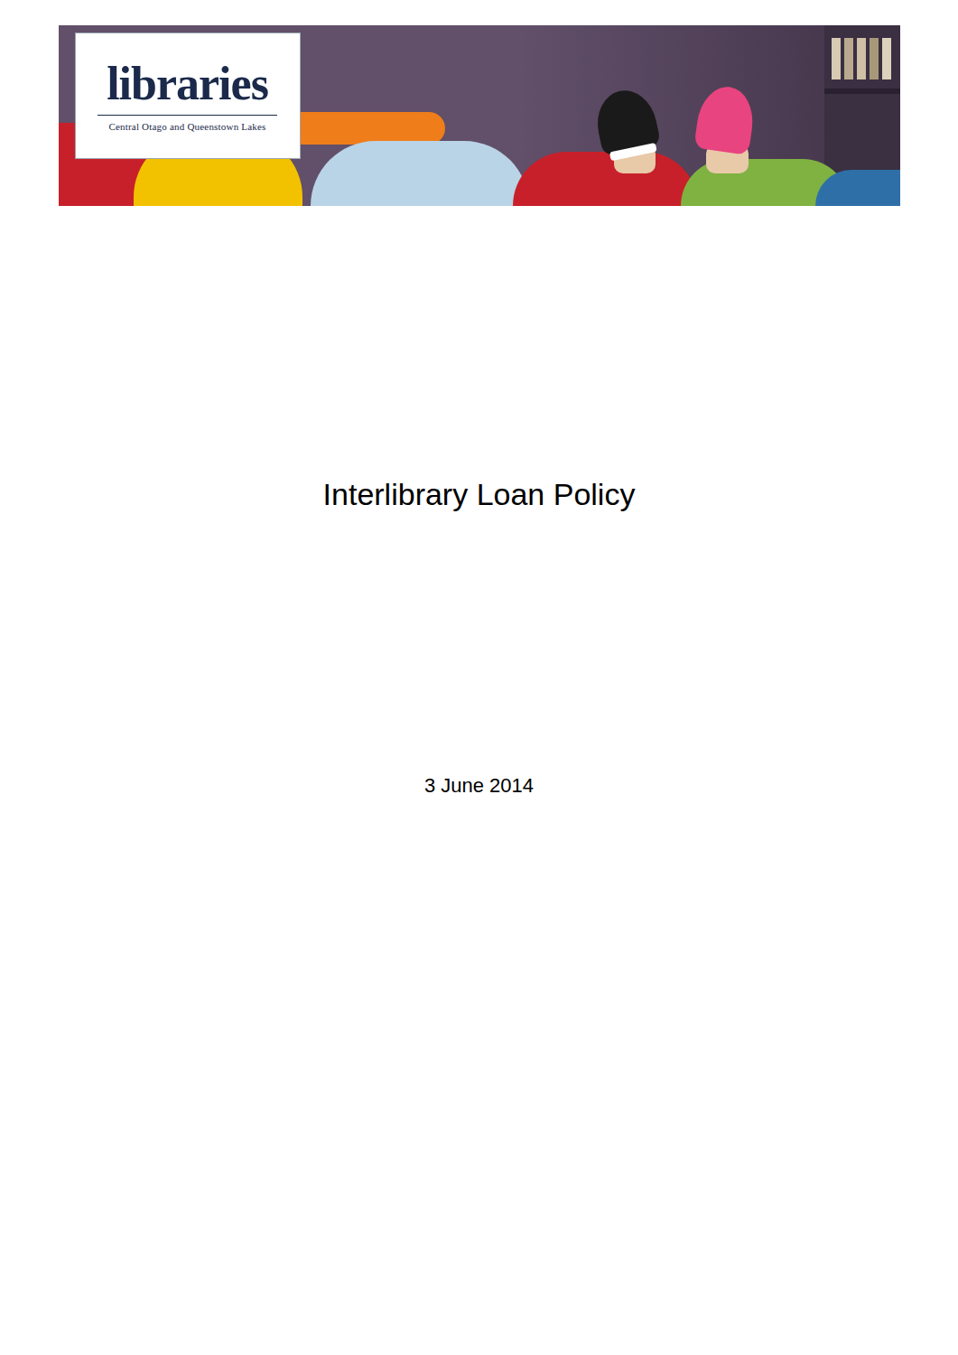libraries
Central Otago and Queenstown Lakes
Interlibrary Loan Policy
3 June 2014